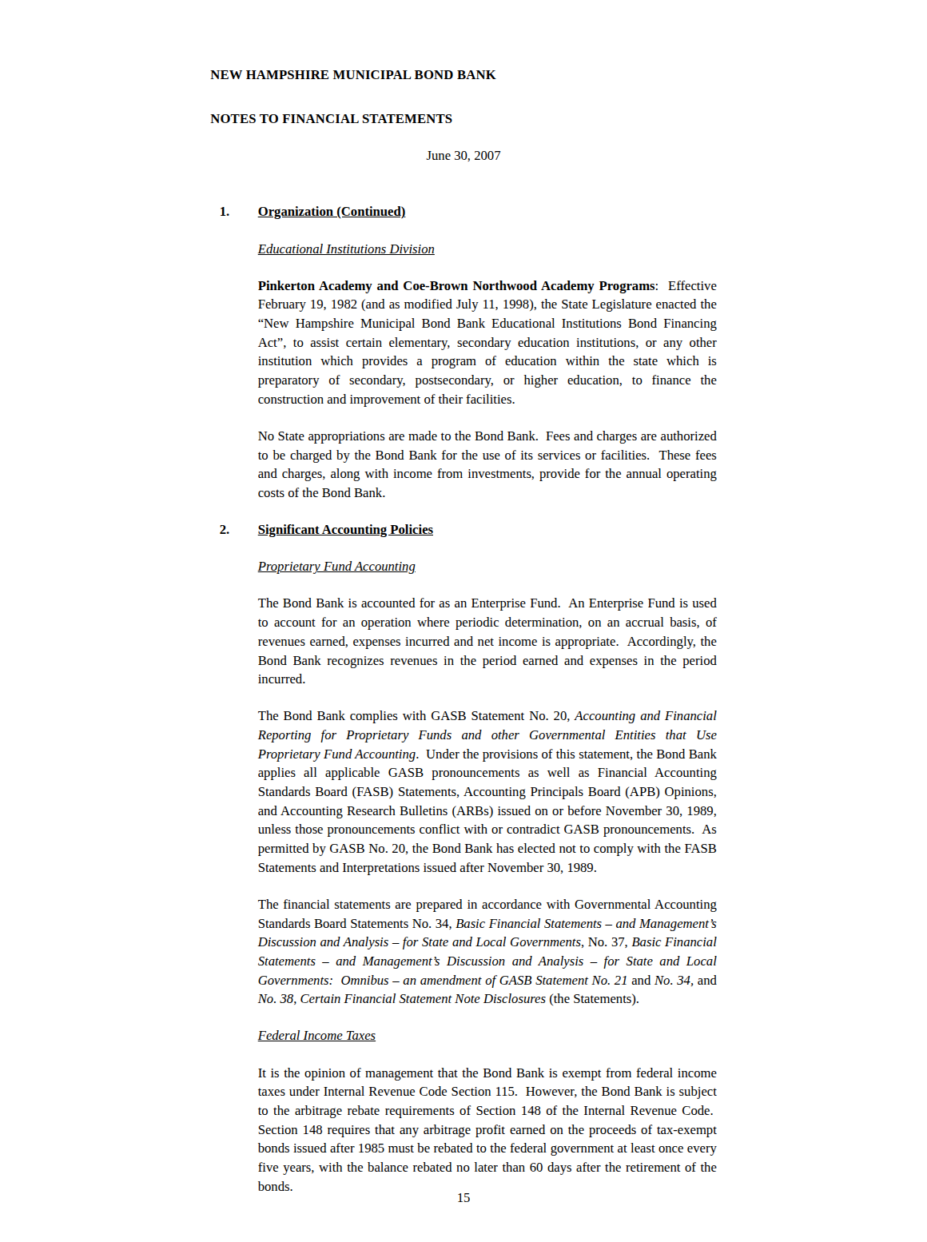New Hampshire Municipal Bond Bank
Notes to Financial Statements
June 30, 2007
1.
Organization (Continued)
Educational Institutions Division
Pinkerton Academy and Coe-Brown Northwood Academy Programs: Effective February 19, 1982 (and as modified July 11, 1998), the State Legislature enacted the “New Hampshire Municipal Bond Bank Educational Institutions Bond Financing Act”, to assist certain elementary, secondary education institutions, or any other institution which provides a program of education within the state which is preparatory of secondary, postsecondary, or higher education, to finance the construction and improvement of their facilities.
No State appropriations are made to the Bond Bank. Fees and charges are authorized to be charged by the Bond Bank for the use of its services or facilities. These fees and charges, along with income from investments, provide for the annual operating costs of the Bond Bank.
2.
Significant Accounting Policies
Proprietary Fund Accounting
The Bond Bank is accounted for as an Enterprise Fund. An Enterprise Fund is used to account for an operation where periodic determination, on an accrual basis, of revenues earned, expenses incurred and net income is appropriate. Accordingly, the Bond Bank recognizes revenues in the period earned and expenses in the period incurred.
The Bond Bank complies with GASB Statement No. 20, Accounting and Financial Reporting for Proprietary Funds and other Governmental Entities that Use Proprietary Fund Accounting. Under the provisions of this statement, the Bond Bank applies all applicable GASB pronouncements as well as Financial Accounting Standards Board (FASB) Statements, Accounting Principals Board (APB) Opinions, and Accounting Research Bulletins (ARBs) issued on or before November 30, 1989, unless those pronouncements conflict with or contradict GASB pronouncements. As permitted by GASB No. 20, the Bond Bank has elected not to comply with the FASB Statements and Interpretations issued after November 30, 1989.
The financial statements are prepared in accordance with Governmental Accounting Standards Board Statements No. 34, Basic Financial Statements – and Management’s Discussion and Analysis – for State and Local Governments, No. 37, Basic Financial Statements – and Management’s Discussion and Analysis – for State and Local Governments: Omnibus – an amendment of GASB Statement No. 21 and No. 34, and No. 38, Certain Financial Statement Note Disclosures (the Statements).
Federal Income Taxes
It is the opinion of management that the Bond Bank is exempt from federal income taxes under Internal Revenue Code Section 115. However, the Bond Bank is subject to the arbitrage rebate requirements of Section 148 of the Internal Revenue Code. Section 148 requires that any arbitrage profit earned on the proceeds of tax-exempt bonds issued after 1985 must be rebated to the federal government at least once every five years, with the balance rebated no later than 60 days after the retirement of the bonds.
15